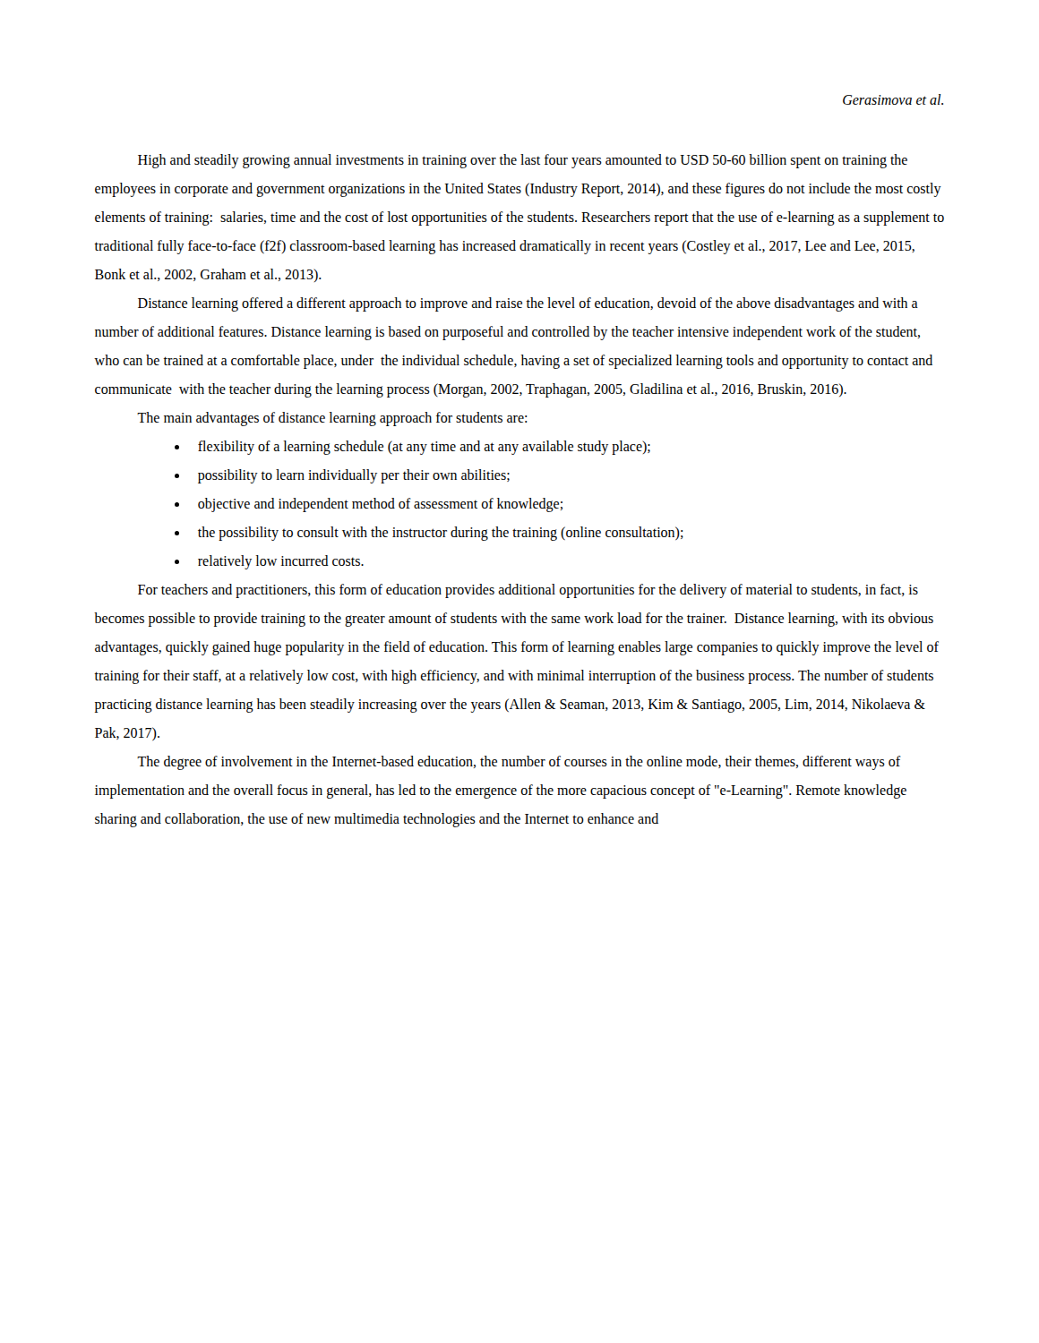Gerasimova et al.
High and steadily growing annual investments in training over the last four years amounted to USD 50-60 billion spent on training the employees in corporate and government organizations in the United States (Industry Report, 2014), and these figures do not include the most costly elements of training: salaries, time and the cost of lost opportunities of the students. Researchers report that the use of e-learning as a supplement to traditional fully face-to-face (f2f) classroom-based learning has increased dramatically in recent years (Costley et al., 2017, Lee and Lee, 2015, Bonk et al., 2002, Graham et al., 2013).
Distance learning offered a different approach to improve and raise the level of education, devoid of the above disadvantages and with a number of additional features. Distance learning is based on purposeful and controlled by the teacher intensive independent work of the student, who can be trained at a comfortable place, under the individual schedule, having a set of specialized learning tools and opportunity to contact and communicate with the teacher during the learning process (Morgan, 2002, Traphagan, 2005, Gladilina et al., 2016, Bruskin, 2016).
The main advantages of distance learning approach for students are:
flexibility of a learning schedule (at any time and at any available study place);
possibility to learn individually per their own abilities;
objective and independent method of assessment of knowledge;
the possibility to consult with the instructor during the training (online consultation);
relatively low incurred costs.
For teachers and practitioners, this form of education provides additional opportunities for the delivery of material to students, in fact, is becomes possible to provide training to the greater amount of students with the same work load for the trainer. Distance learning, with its obvious advantages, quickly gained huge popularity in the field of education. This form of learning enables large companies to quickly improve the level of training for their staff, at a relatively low cost, with high efficiency, and with minimal interruption of the business process. The number of students practicing distance learning has been steadily increasing over the years (Allen & Seaman, 2013, Kim & Santiago, 2005, Lim, 2014, Nikolaeva & Pak, 2017).
The degree of involvement in the Internet-based education, the number of courses in the online mode, their themes, different ways of implementation and the overall focus in general, has led to the emergence of the more capacious concept of "e-Learning". Remote knowledge sharing and collaboration, the use of new multimedia technologies and the Internet to enhance and